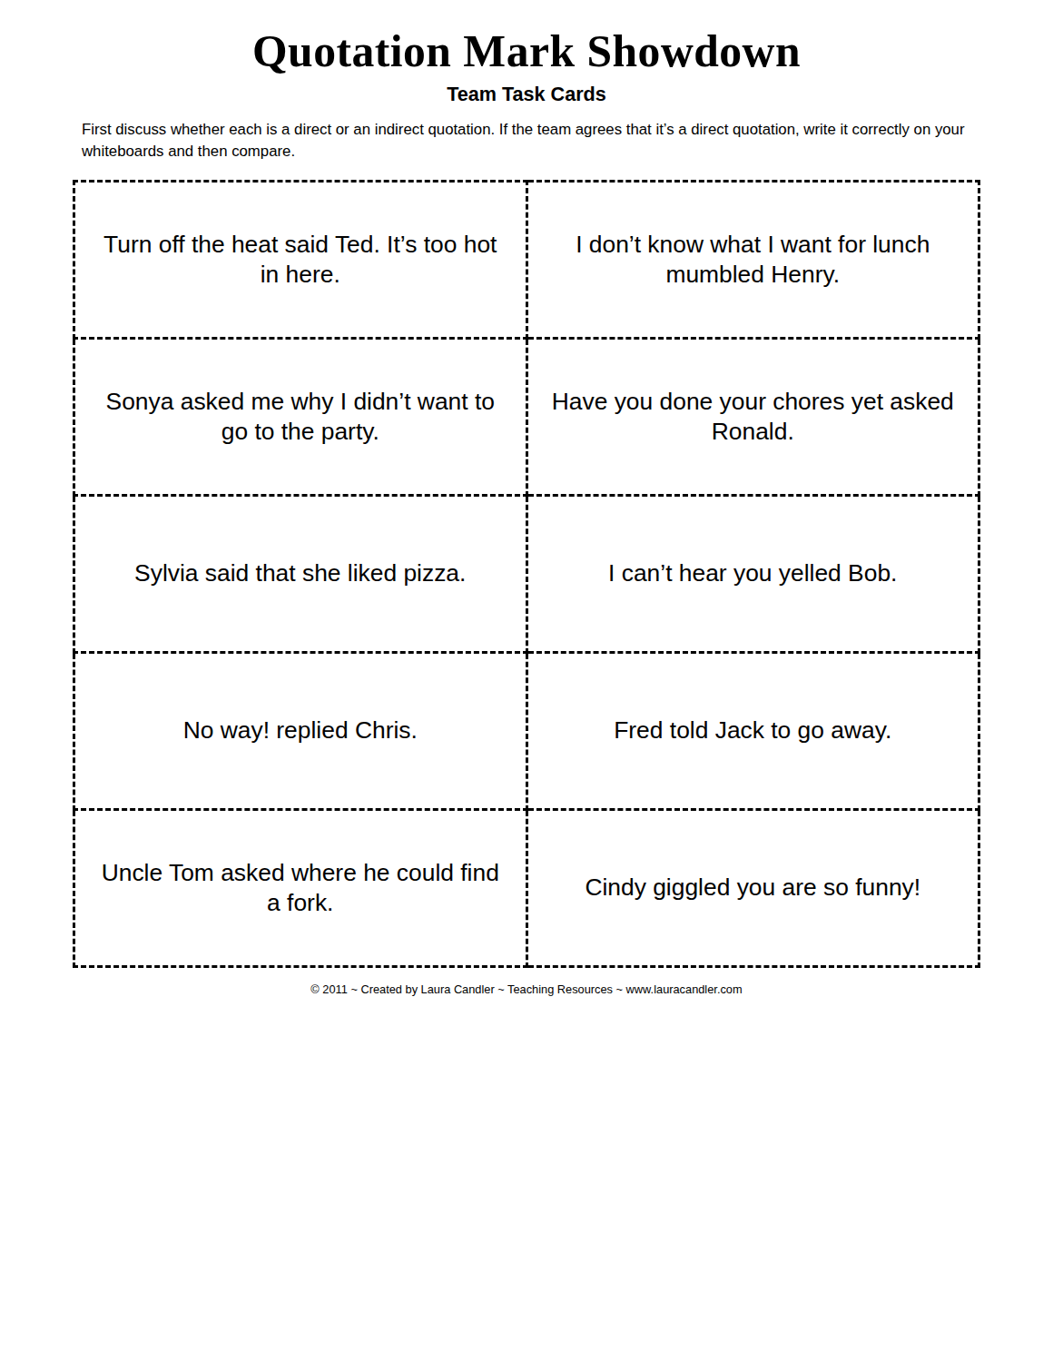Quotation Mark Showdown
Team Task Cards
First discuss whether each is a direct or an indirect quotation. If the team agrees that it’s a direct quotation, write it correctly on your whiteboards and then compare.
| Turn off the heat said Ted. It’s too hot in here. | I don’t know what I want for lunch mumbled Henry. |
| Sonya asked me why I didn’t want to go to the party. | Have you done your chores yet asked Ronald. |
| Sylvia said that she liked pizza. | I can’t hear you yelled Bob. |
| No way! replied Chris. | Fred told Jack to go away. |
| Uncle Tom asked where he could find a fork. | Cindy giggled you are so funny! |
© 2011 ~ Created by Laura Candler ~ Teaching Resources ~ www.lauracandler.com